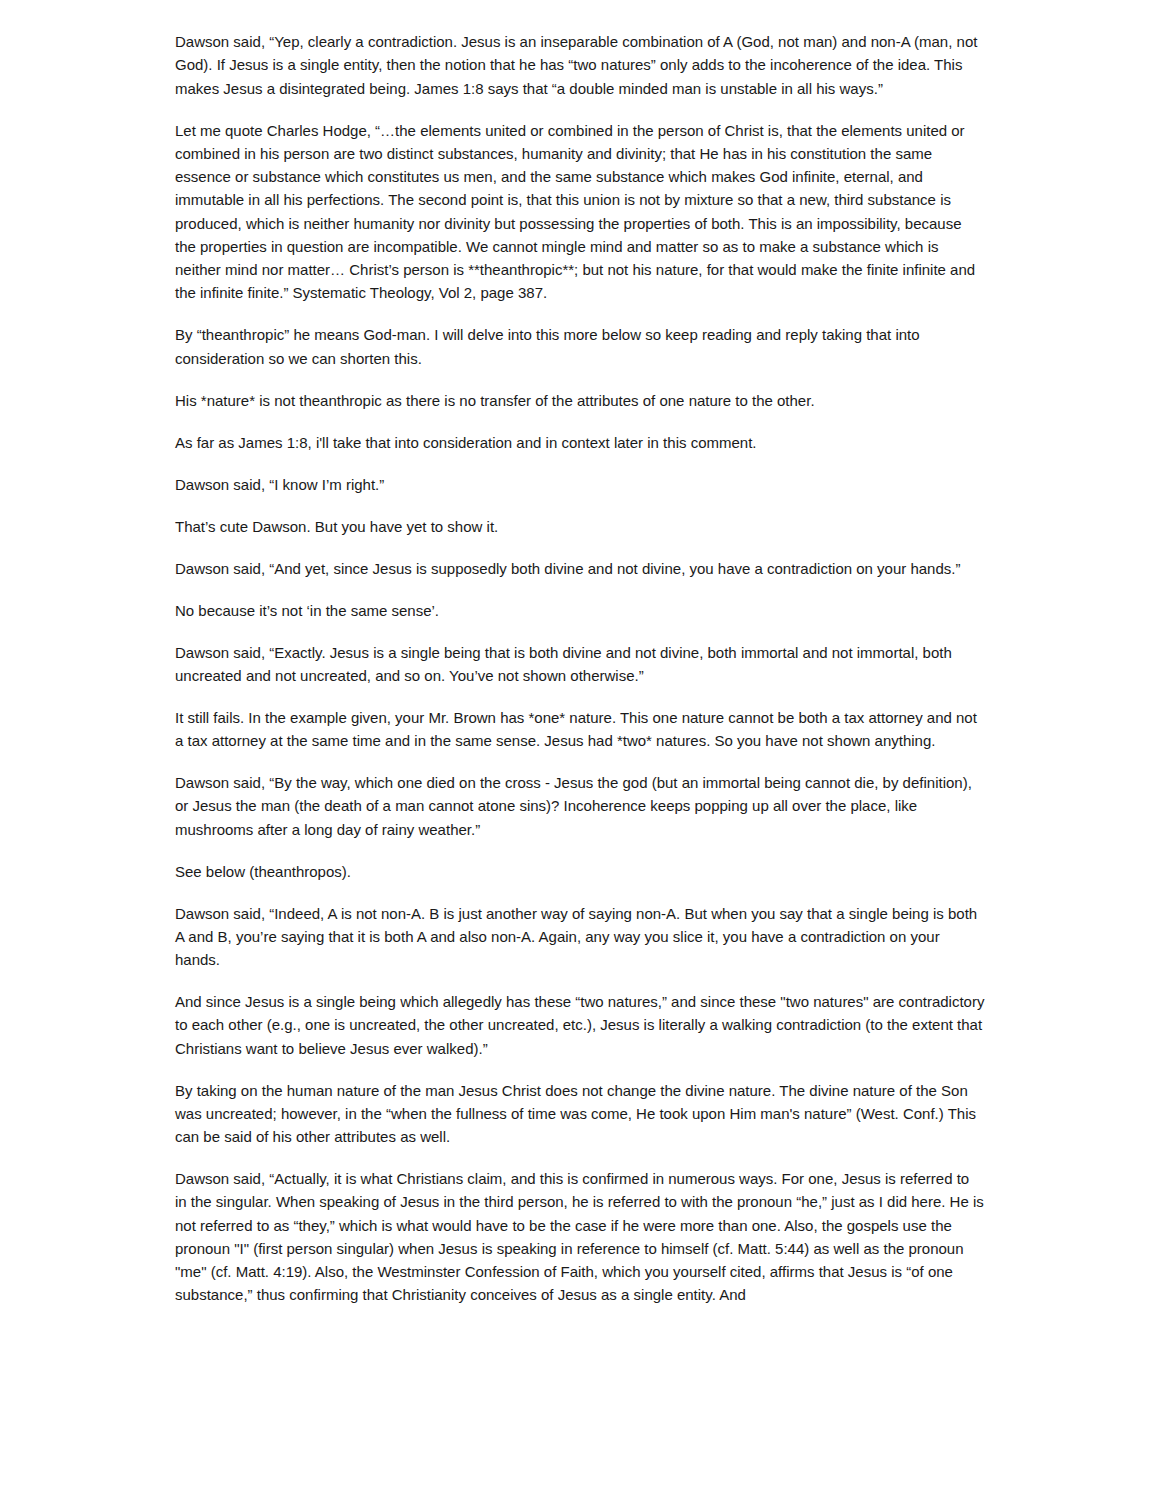Dawson said, “Yep, clearly a contradiction. Jesus is an inseparable combination of A (God, not man) and non-A (man, not God). If Jesus is a single entity, then the notion that he has “two natures” only adds to the incoherence of the idea. This makes Jesus a disintegrated being. James 1:8 says that “a double minded man is unstable in all his ways.”
Let me quote Charles Hodge, “…the elements united or combined in the person of Christ is, that the elements united or combined in his person are two distinct substances, humanity and divinity; that He has in his constitution the same essence or substance which constitutes us men, and the same substance which makes God infinite, eternal, and immutable in all his perfections. The second point is, that this union is not by mixture so that a new, third substance is produced, which is neither humanity nor divinity but possessing the properties of both. This is an impossibility, because the properties in question are incompatible. We cannot mingle mind and matter so as to make a substance which is neither mind nor matter… Christ’s person is **theanthropic**; but not his nature, for that would make the finite infinite and the infinite finite.” Systematic Theology, Vol 2, page 387.
By “theanthropic” he means God-man. I will delve into this more below so keep reading and reply taking that into consideration so we can shorten this.
His *nature* is not theanthropic as there is no transfer of the attributes of one nature to the other.
As far as James 1:8, i'll take that into consideration and in context later in this comment.
Dawson said, “I know I’m right.”
That’s cute Dawson. But you have yet to show it.
Dawson said, “And yet, since Jesus is supposedly both divine and not divine, you have a contradiction on your hands.”
No because it’s not ‘in the same sense’.
Dawson said, “Exactly. Jesus is a single being that is both divine and not divine, both immortal and not immortal, both uncreated and not uncreated, and so on. You’ve not shown otherwise.”
It still fails. In the example given, your Mr. Brown has *one* nature. This one nature cannot be both a tax attorney and not a tax attorney at the same time and in the same sense. Jesus had *two* natures. So you have not shown anything.
Dawson said, “By the way, which one died on the cross - Jesus the god (but an immortal being cannot die, by definition), or Jesus the man (the death of a man cannot atone sins)? Incoherence keeps popping up all over the place, like mushrooms after a long day of rainy weather.”
See below (theanthropos).
Dawson said, “Indeed, A is not non-A. B is just another way of saying non-A. But when you say that a single being is both A and B, you’re saying that it is both A and also non-A. Again, any way you slice it, you have a contradiction on your hands.
And since Jesus is a single being which allegedly has these “two natures,” and since these "two natures" are contradictory to each other (e.g., one is uncreated, the other uncreated, etc.), Jesus is literally a walking contradiction (to the extent that Christians want to believe Jesus ever walked).”
By taking on the human nature of the man Jesus Christ does not change the divine nature. The divine nature of the Son was uncreated; however, in the “when the fullness of time was come, He took upon Him man's nature” (West. Conf.) This can be said of his other attributes as well.
Dawson said, “Actually, it is what Christians claim, and this is confirmed in numerous ways. For one, Jesus is referred to in the singular. When speaking of Jesus in the third person, he is referred to with the pronoun “he,” just as I did here. He is not referred to as “they,” which is what would have to be the case if he were more than one. Also, the gospels use the pronoun "I" (first person singular) when Jesus is speaking in reference to himself (cf. Matt. 5:44) as well as the pronoun "me" (cf. Matt. 4:19). Also, the Westminster Confession of Faith, which you yourself cited, affirms that Jesus is “of one substance,” thus confirming that Christianity conceives of Jesus as a single entity. And